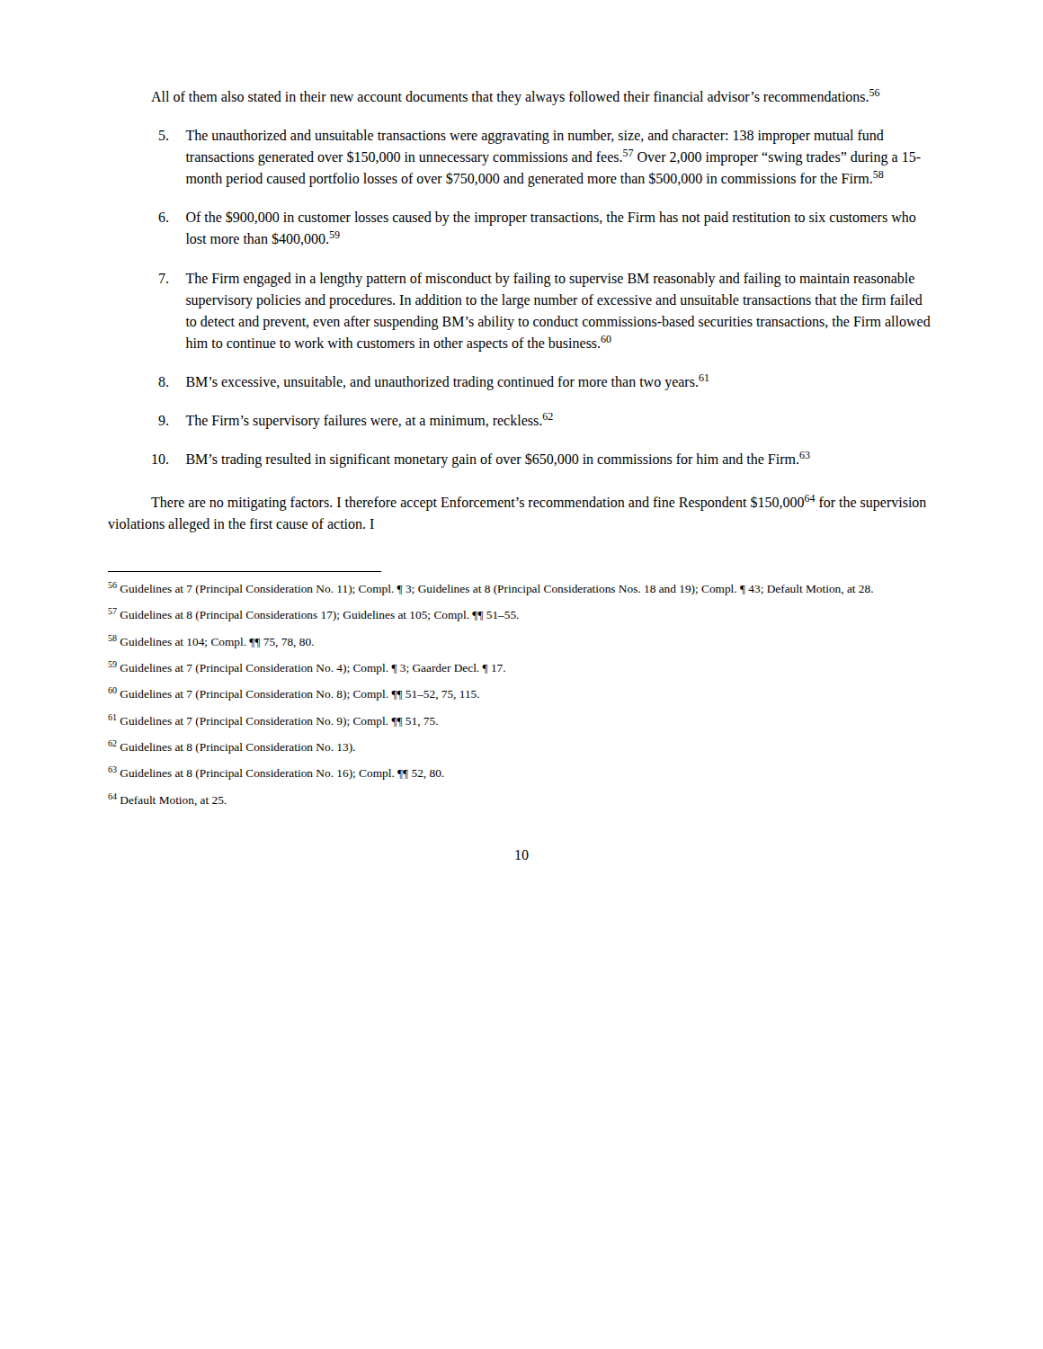All of them also stated in their new account documents that they always followed their financial advisor’s recommendations.56
The unauthorized and unsuitable transactions were aggravating in number, size, and character: 138 improper mutual fund transactions generated over $150,000 in unnecessary commissions and fees.57 Over 2,000 improper “swing trades” during a 15-month period caused portfolio losses of over $750,000 and generated more than $500,000 in commissions for the Firm.58
Of the $900,000 in customer losses caused by the improper transactions, the Firm has not paid restitution to six customers who lost more than $400,000.59
The Firm engaged in a lengthy pattern of misconduct by failing to supervise BM reasonably and failing to maintain reasonable supervisory policies and procedures. In addition to the large number of excessive and unsuitable transactions that the firm failed to detect and prevent, even after suspending BM’s ability to conduct commissions-based securities transactions, the Firm allowed him to continue to work with customers in other aspects of the business.60
BM’s excessive, unsuitable, and unauthorized trading continued for more than two years.61
The Firm’s supervisory failures were, at a minimum, reckless.62
BM’s trading resulted in significant monetary gain of over $650,000 in commissions for him and the Firm.63
There are no mitigating factors. I therefore accept Enforcement’s recommendation and fine Respondent $150,00064 for the supervision violations alleged in the first cause of action. I
56 Guidelines at 7 (Principal Consideration No. 11); Compl. ¶ 3; Guidelines at 8 (Principal Considerations Nos. 18 and 19); Compl. ¶ 43; Default Motion, at 28.
57 Guidelines at 8 (Principal Considerations 17); Guidelines at 105; Compl. ¶¶ 51–55.
58 Guidelines at 104; Compl. ¶¶ 75, 78, 80.
59 Guidelines at 7 (Principal Consideration No. 4); Compl. ¶ 3; Gaarder Decl. ¶ 17.
60 Guidelines at 7 (Principal Consideration No. 8); Compl. ¶¶ 51–52, 75, 115.
61 Guidelines at 7 (Principal Consideration No. 9); Compl. ¶¶ 51, 75.
62 Guidelines at 8 (Principal Consideration No. 13).
63 Guidelines at 8 (Principal Consideration No. 16); Compl. ¶¶ 52, 80.
64 Default Motion, at 25.
10